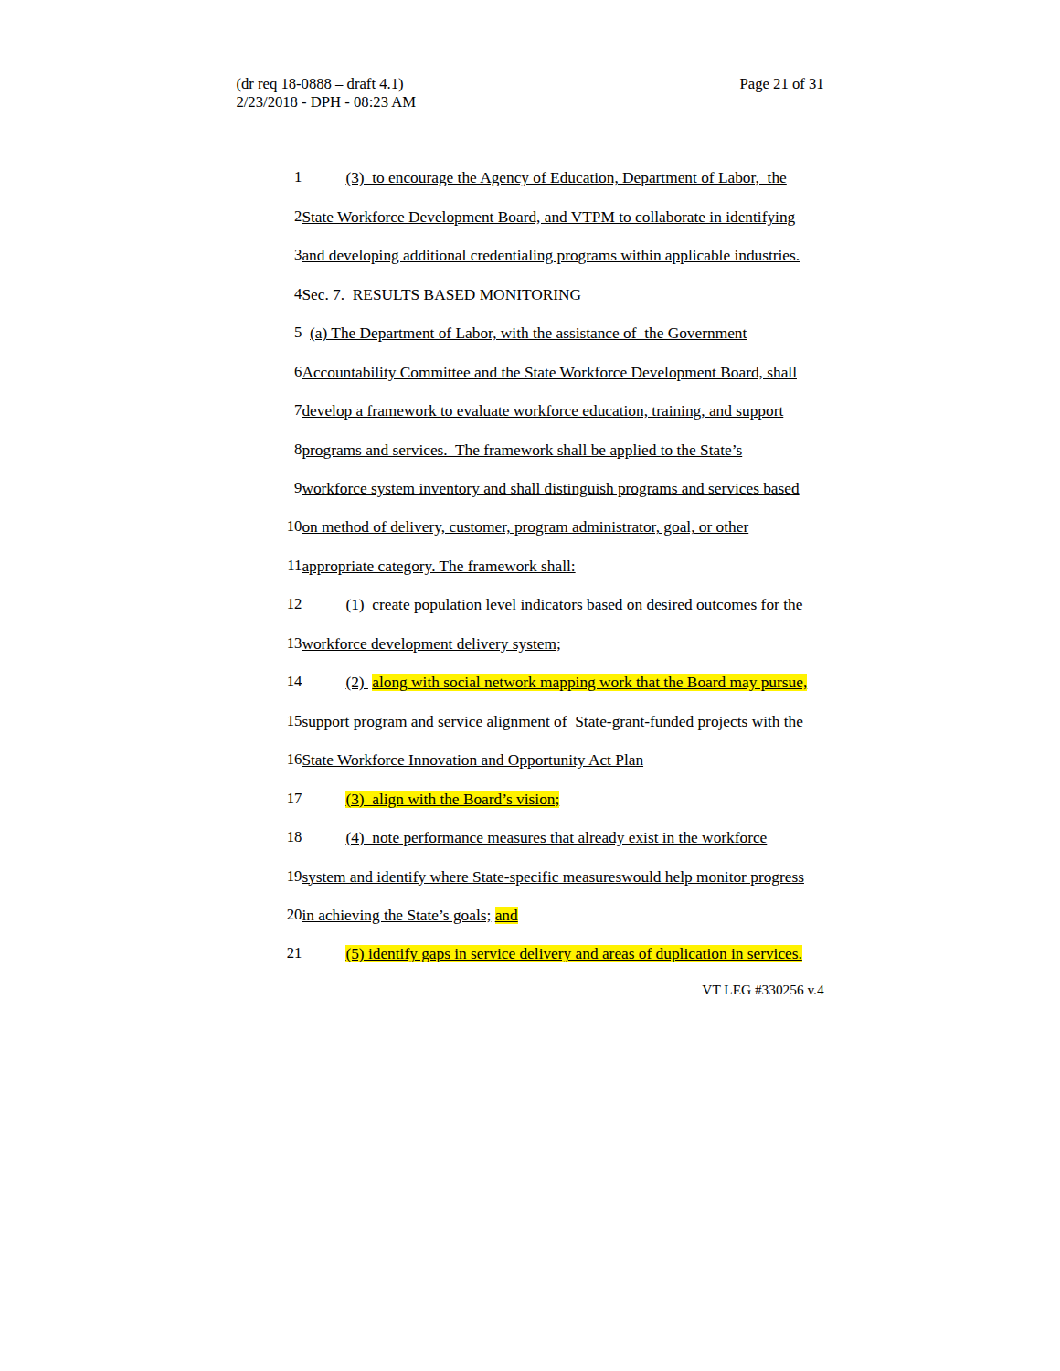(dr req 18-0888 – draft 4.1) 2/23/2018 - DPH - 08:23 AM
Page 21 of 31
| 1 | (3) to encourage the Agency of Education, Department of Labor, the |
| 2 | State Workforce Development Board, and VTPM to collaborate in identifying |
| 3 | and developing additional credentialing programs within applicable industries. |
| 4 | Sec. 7. RESULTS BASED MONITORING |
| 5 | (a) The Department of Labor, with the assistance of the Government |
| 6 | Accountability Committee and the State Workforce Development Board, shall |
| 7 | develop a framework to evaluate workforce education, training, and support |
| 8 | programs and services. The framework shall be applied to the State’s |
| 9 | workforce system inventory and shall distinguish programs and services based |
| 10 | on method of delivery, customer, program administrator, goal, or other |
| 11 | appropriate category. The framework shall: |
| 12 | (1) create population level indicators based on desired outcomes for the |
| 13 | workforce development delivery system; |
| 14 | (2) along with social network mapping work that the Board may pursue, |
| 15 | support program and service alignment of State-grant-funded projects with the |
| 16 | State Workforce Innovation and Opportunity Act Plan |
| 17 | (3) align with the Board’s vision; |
| 18 | (4) note performance measures that already exist in the workforce |
| 19 | system and identify where State-specific measureswould help monitor progress |
| 20 | in achieving the State’s goals; and |
| 21 | (5) identify gaps in service delivery and areas of duplication in services. |
VT LEG #330256 v.4